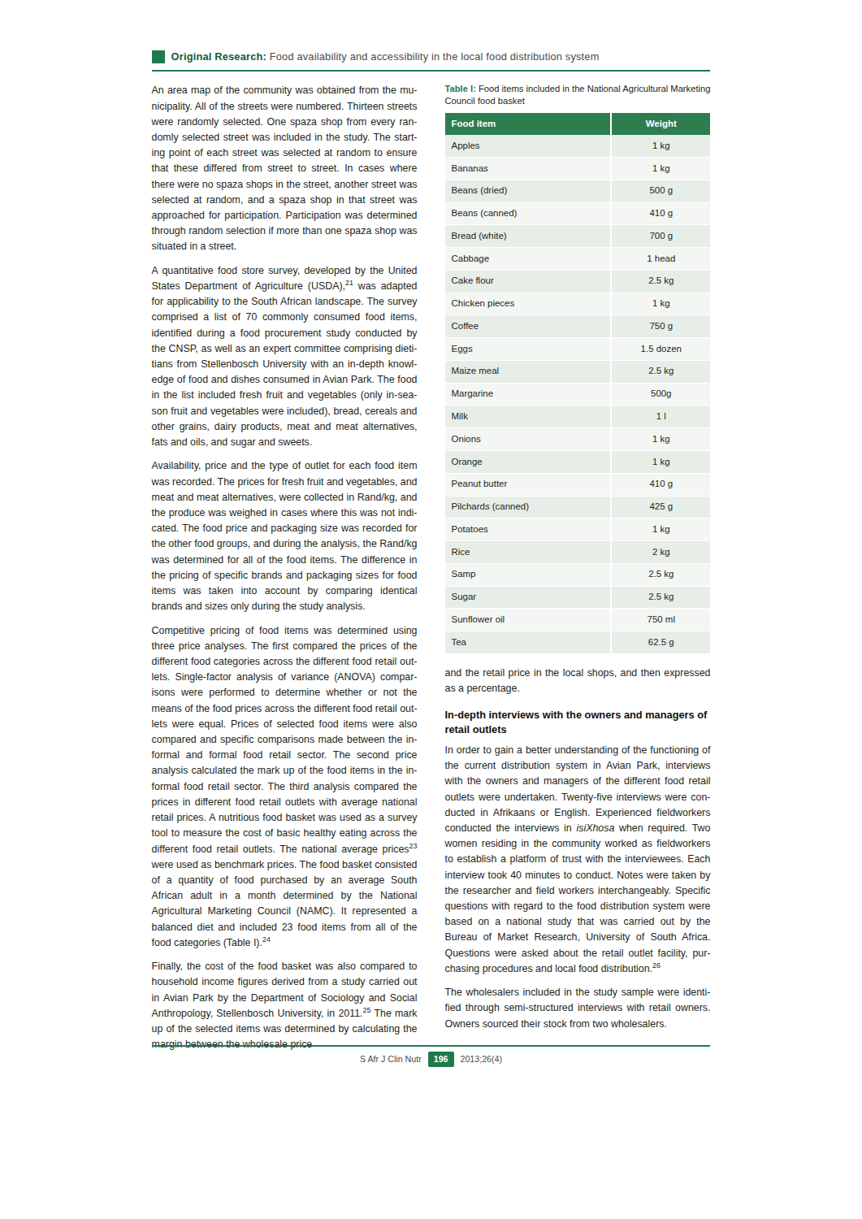Original Research: Food availability and accessibility in the local food distribution system
An area map of the community was obtained from the municipality. All of the streets were numbered. Thirteen streets were randomly selected. One spaza shop from every randomly selected street was included in the study. The starting point of each street was selected at random to ensure that these differed from street to street. In cases where there were no spaza shops in the street, another street was selected at random, and a spaza shop in that street was approached for participation. Participation was determined through random selection if more than one spaza shop was situated in a street.
A quantitative food store survey, developed by the United States Department of Agriculture (USDA),21 was adapted for applicability to the South African landscape. The survey comprised a list of 70 commonly consumed food items, identified during a food procurement study conducted by the CNSP, as well as an expert committee comprising dietitians from Stellenbosch University with an in-depth knowledge of food and dishes consumed in Avian Park. The food in the list included fresh fruit and vegetables (only in-season fruit and vegetables were included), bread, cereals and other grains, dairy products, meat and meat alternatives, fats and oils, and sugar and sweets.
Availability, price and the type of outlet for each food item was recorded. The prices for fresh fruit and vegetables, and meat and meat alternatives, were collected in Rand/kg, and the produce was weighed in cases where this was not indicated. The food price and packaging size was recorded for the other food groups, and during the analysis, the Rand/kg was determined for all of the food items. The difference in the pricing of specific brands and packaging sizes for food items was taken into account by comparing identical brands and sizes only during the study analysis.
Competitive pricing of food items was determined using three price analyses. The first compared the prices of the different food categories across the different food retail outlets. Single-factor analysis of variance (ANOVA) comparisons were performed to determine whether or not the means of the food prices across the different food retail outlets were equal. Prices of selected food items were also compared and specific comparisons made between the informal and formal food retail sector. The second price analysis calculated the mark up of the food items in the informal food retail sector. The third analysis compared the prices in different food retail outlets with average national retail prices. A nutritious food basket was used as a survey tool to measure the cost of basic healthy eating across the different food retail outlets. The national average prices23 were used as benchmark prices. The food basket consisted of a quantity of food purchased by an average South African adult in a month determined by the National Agricultural Marketing Council (NAMC). It represented a balanced diet and included 23 food items from all of the food categories (Table I).24
Finally, the cost of the food basket was also compared to household income figures derived from a study carried out in Avian Park by the Department of Sociology and Social Anthropology, Stellenbosch University, in 2011.25 The mark up of the selected items was determined by calculating the margin between the wholesale price
Table I: Food items included in the National Agricultural Marketing Council food basket
| Food item | Weight |
| --- | --- |
| Apples | 1 kg |
| Bananas | 1 kg |
| Beans (dried) | 500 g |
| Beans (canned) | 410 g |
| Bread (white) | 700 g |
| Cabbage | 1 head |
| Cake flour | 2.5 kg |
| Chicken pieces | 1 kg |
| Coffee | 750 g |
| Eggs | 1.5 dozen |
| Maize meal | 2.5 kg |
| Margarine | 500g |
| Milk | 1 l |
| Onions | 1 kg |
| Orange | 1 kg |
| Peanut butter | 410 g |
| Pilchards (canned) | 425 g |
| Potatoes | 1 kg |
| Rice | 2 kg |
| Samp | 2.5 kg |
| Sugar | 2.5 kg |
| Sunflower oil | 750 ml |
| Tea | 62.5 g |
and the retail price in the local shops, and then expressed as a percentage.
In-depth interviews with the owners and managers of retail outlets
In order to gain a better understanding of the functioning of the current distribution system in Avian Park, interviews with the owners and managers of the different food retail outlets were undertaken. Twenty-five interviews were conducted in Afrikaans or English. Experienced fieldworkers conducted the interviews in isiXhosa when required. Two women residing in the community worked as fieldworkers to establish a platform of trust with the interviewees. Each interview took 40 minutes to conduct. Notes were taken by the researcher and field workers interchangeably. Specific questions with regard to the food distribution system were based on a national study that was carried out by the Bureau of Market Research, University of South Africa. Questions were asked about the retail outlet facility, purchasing procedures and local food distribution.26
The wholesalers included in the study sample were identified through semi-structured interviews with retail owners. Owners sourced their stock from two wholesalers.
S Afr J Clin Nutr 196 2013;26(4)